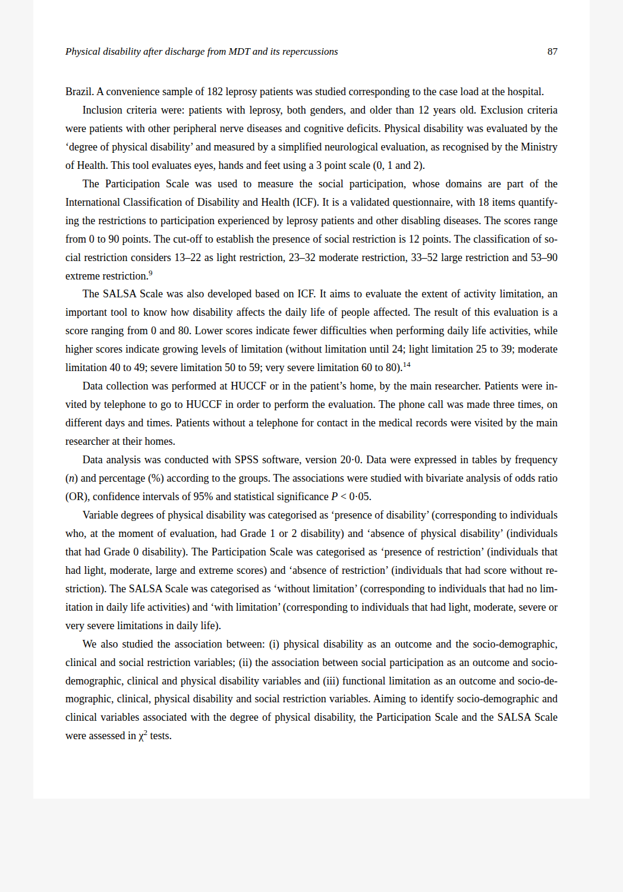Physical disability after discharge from MDT and its repercussions 87
Brazil. A convenience sample of 182 leprosy patients was studied corresponding to the case load at the hospital.
Inclusion criteria were: patients with leprosy, both genders, and older than 12 years old. Exclusion criteria were patients with other peripheral nerve diseases and cognitive deficits. Physical disability was evaluated by the ‘degree of physical disability’ and measured by a simplified neurological evaluation, as recognised by the Ministry of Health. This tool evaluates eyes, hands and feet using a 3 point scale (0, 1 and 2).
The Participation Scale was used to measure the social participation, whose domains are part of the International Classification of Disability and Health (ICF). It is a validated questionnaire, with 18 items quantifying the restrictions to participation experienced by leprosy patients and other disabling diseases. The scores range from 0 to 90 points. The cut-off to establish the presence of social restriction is 12 points. The classification of social restriction considers 13–22 as light restriction, 23–32 moderate restriction, 33–52 large restriction and 53–90 extreme restriction.9
The SALSA Scale was also developed based on ICF. It aims to evaluate the extent of activity limitation, an important tool to know how disability affects the daily life of people affected. The result of this evaluation is a score ranging from 0 and 80. Lower scores indicate fewer difficulties when performing daily life activities, while higher scores indicate growing levels of limitation (without limitation until 24; light limitation 25 to 39; moderate limitation 40 to 49; severe limitation 50 to 59; very severe limitation 60 to 80).14
Data collection was performed at HUCCF or in the patient’s home, by the main researcher. Patients were invited by telephone to go to HUCCF in order to perform the evaluation. The phone call was made three times, on different days and times. Patients without a telephone for contact in the medical records were visited by the main researcher at their homes.
Data analysis was conducted with SPSS software, version 20·0. Data were expressed in tables by frequency (n) and percentage (%) according to the groups. The associations were studied with bivariate analysis of odds ratio (OR), confidence intervals of 95% and statistical significance P < 0·05.
Variable degrees of physical disability was categorised as ‘presence of disability’ (corresponding to individuals who, at the moment of evaluation, had Grade 1 or 2 disability) and ‘absence of physical disability’ (individuals that had Grade 0 disability). The Participation Scale was categorised as ‘presence of restriction’ (individuals that had light, moderate, large and extreme scores) and ‘absence of restriction’ (individuals that had score without restriction). The SALSA Scale was categorised as ‘without limitation’ (corresponding to individuals that had no limitation in daily life activities) and ‘with limitation’ (corresponding to individuals that had light, moderate, severe or very severe limitations in daily life).
We also studied the association between: (i) physical disability as an outcome and the socio-demographic, clinical and social restriction variables; (ii) the association between social participation as an outcome and socio-demographic, clinical and physical disability variables and (iii) functional limitation as an outcome and socio-demographic, clinical, physical disability and social restriction variables. Aiming to identify socio-demographic and clinical variables associated with the degree of physical disability, the Participation Scale and the SALSA Scale were assessed in χ2 tests.